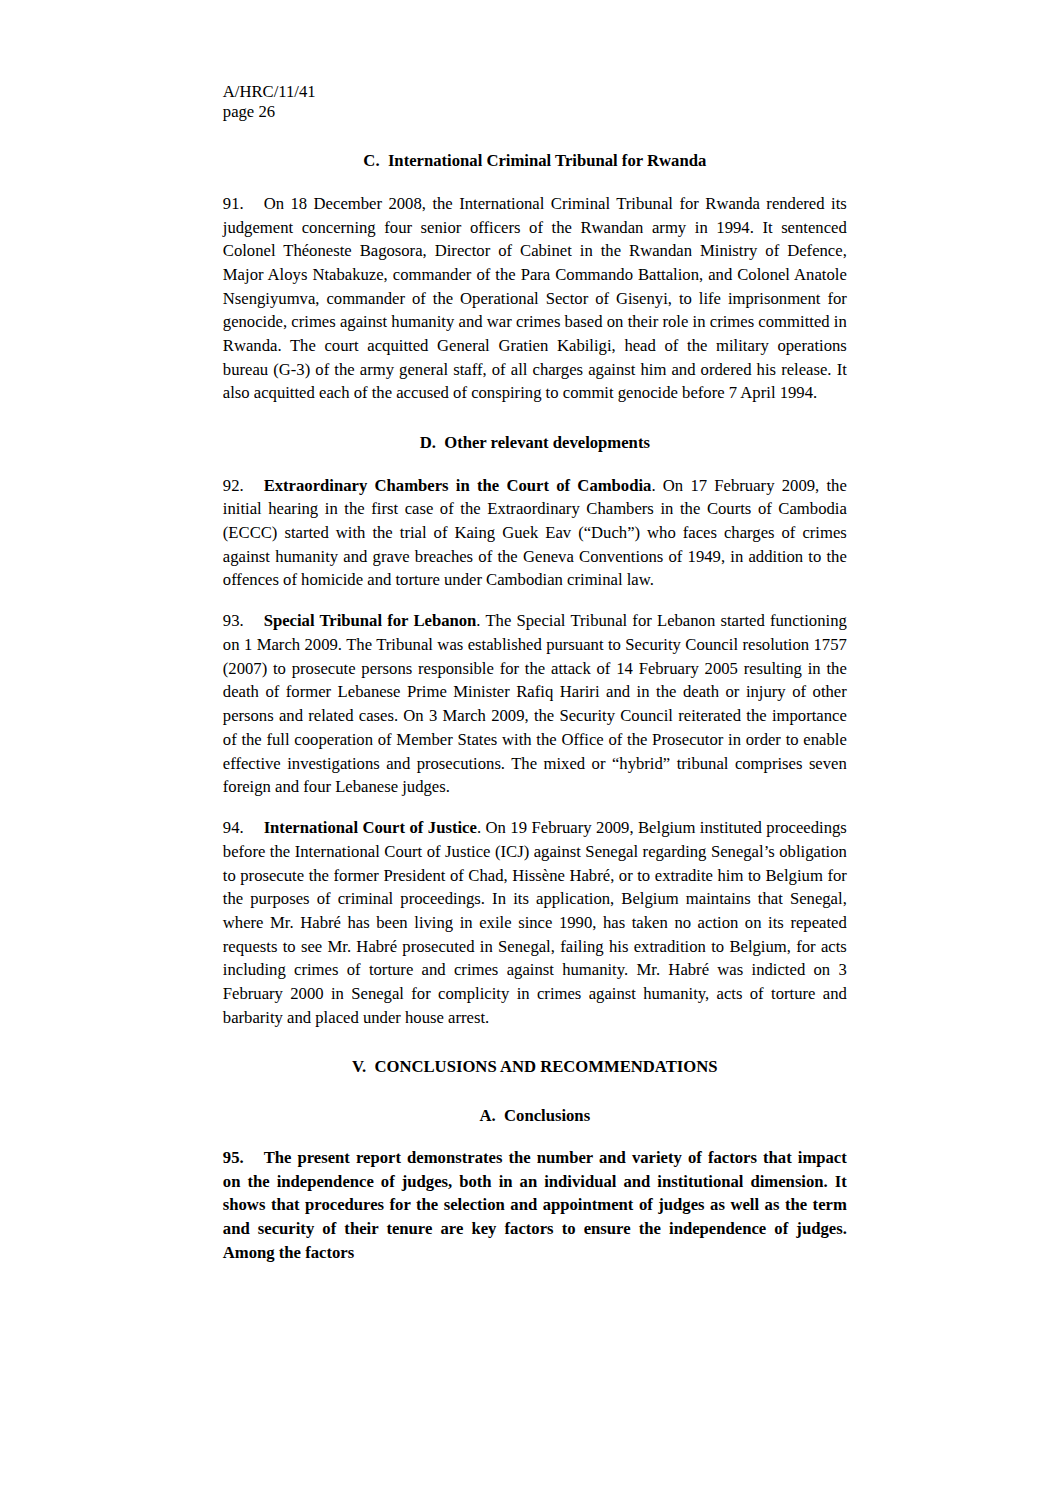A/HRC/11/41
page 26
C. International Criminal Tribunal for Rwanda
91. On 18 December 2008, the International Criminal Tribunal for Rwanda rendered its judgement concerning four senior officers of the Rwandan army in 1994. It sentenced Colonel Théoneste Bagosora, Director of Cabinet in the Rwandan Ministry of Defence, Major Aloys Ntabakuze, commander of the Para Commando Battalion, and Colonel Anatole Nsengiyumva, commander of the Operational Sector of Gisenyi, to life imprisonment for genocide, crimes against humanity and war crimes based on their role in crimes committed in Rwanda. The court acquitted General Gratien Kabiligi, head of the military operations bureau (G-3) of the army general staff, of all charges against him and ordered his release. It also acquitted each of the accused of conspiring to commit genocide before 7 April 1994.
D. Other relevant developments
92. Extraordinary Chambers in the Court of Cambodia. On 17 February 2009, the initial hearing in the first case of the Extraordinary Chambers in the Courts of Cambodia (ECCC) started with the trial of Kaing Guek Eav (“Duch”) who faces charges of crimes against humanity and grave breaches of the Geneva Conventions of 1949, in addition to the offences of homicide and torture under Cambodian criminal law.
93. Special Tribunal for Lebanon. The Special Tribunal for Lebanon started functioning on 1 March 2009. The Tribunal was established pursuant to Security Council resolution 1757 (2007) to prosecute persons responsible for the attack of 14 February 2005 resulting in the death of former Lebanese Prime Minister Rafiq Hariri and in the death or injury of other persons and related cases. On 3 March 2009, the Security Council reiterated the importance of the full cooperation of Member States with the Office of the Prosecutor in order to enable effective investigations and prosecutions. The mixed or “hybrid” tribunal comprises seven foreign and four Lebanese judges.
94. International Court of Justice. On 19 February 2009, Belgium instituted proceedings before the International Court of Justice (ICJ) against Senegal regarding Senegal’s obligation to prosecute the former President of Chad, Hissène Habré, or to extradite him to Belgium for the purposes of criminal proceedings. In its application, Belgium maintains that Senegal, where Mr. Habré has been living in exile since 1990, has taken no action on its repeated requests to see Mr. Habré prosecuted in Senegal, failing his extradition to Belgium, for acts including crimes of torture and crimes against humanity. Mr. Habré was indicted on 3 February 2000 in Senegal for complicity in crimes against humanity, acts of torture and barbarity and placed under house arrest.
V. CONCLUSIONS AND RECOMMENDATIONS
A. Conclusions
95. The present report demonstrates the number and variety of factors that impact on the independence of judges, both in an individual and institutional dimension. It shows that procedures for the selection and appointment of judges as well as the term and security of their tenure are key factors to ensure the independence of judges. Among the factors